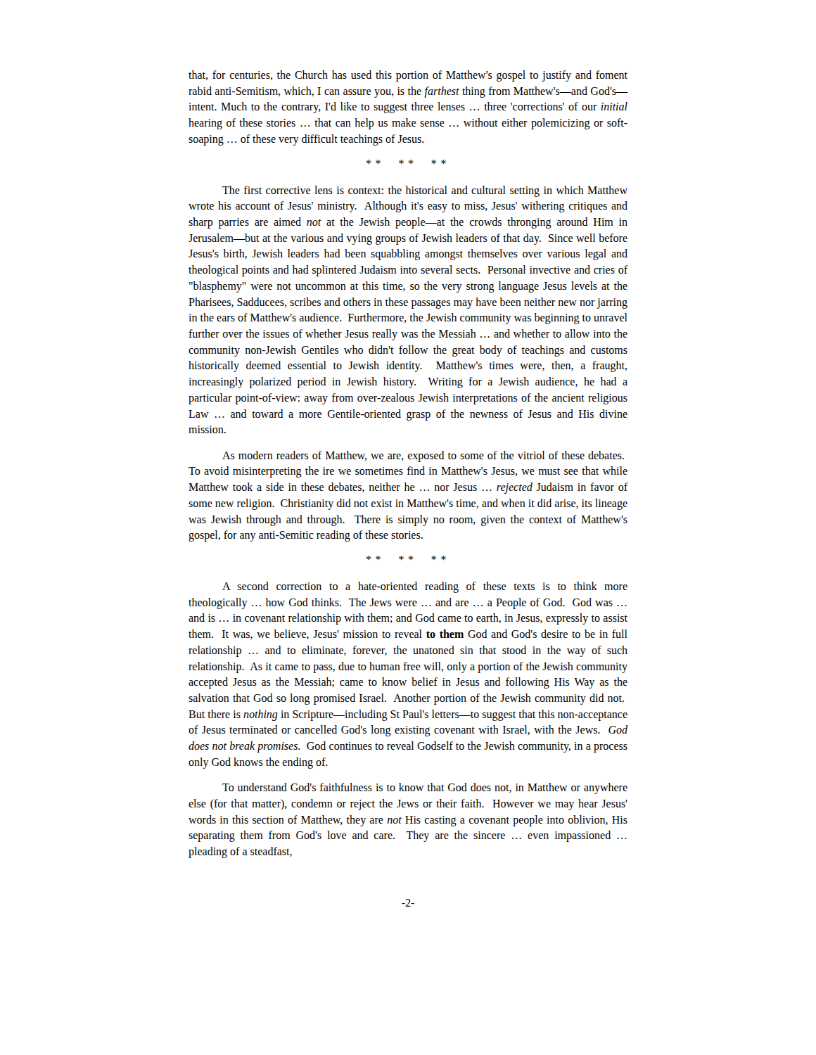that, for centuries, the Church has used this portion of Matthew's gospel to justify and foment rabid anti-Semitism, which, I can assure you, is the farthest thing from Matthew's—and God's—intent. Much to the contrary, I'd like to suggest three lenses … three 'corrections' of our initial hearing of these stories … that can help us make sense … without either polemicizing or soft-soaping … of these very difficult teachings of Jesus.
** ** **
The first corrective lens is context: the historical and cultural setting in which Matthew wrote his account of Jesus' ministry. Although it's easy to miss, Jesus' withering critiques and sharp parries are aimed not at the Jewish people—at the crowds thronging around Him in Jerusalem—but at the various and vying groups of Jewish leaders of that day. Since well before Jesus's birth, Jewish leaders had been squabbling amongst themselves over various legal and theological points and had splintered Judaism into several sects. Personal invective and cries of "blasphemy" were not uncommon at this time, so the very strong language Jesus levels at the Pharisees, Sadducees, scribes and others in these passages may have been neither new nor jarring in the ears of Matthew's audience. Furthermore, the Jewish community was beginning to unravel further over the issues of whether Jesus really was the Messiah … and whether to allow into the community non-Jewish Gentiles who didn't follow the great body of teachings and customs historically deemed essential to Jewish identity. Matthew's times were, then, a fraught, increasingly polarized period in Jewish history. Writing for a Jewish audience, he had a particular point-of-view: away from over-zealous Jewish interpretations of the ancient religious Law … and toward a more Gentile-oriented grasp of the newness of Jesus and His divine mission.
As modern readers of Matthew, we are, exposed to some of the vitriol of these debates. To avoid misinterpreting the ire we sometimes find in Matthew's Jesus, we must see that while Matthew took a side in these debates, neither he … nor Jesus … rejected Judaism in favor of some new religion. Christianity did not exist in Matthew's time, and when it did arise, its lineage was Jewish through and through. There is simply no room, given the context of Matthew's gospel, for any anti-Semitic reading of these stories.
** ** **
A second correction to a hate-oriented reading of these texts is to think more theologically … how God thinks. The Jews were … and are … a People of God. God was … and is … in covenant relationship with them; and God came to earth, in Jesus, expressly to assist them. It was, we believe, Jesus' mission to reveal to them God and God's desire to be in full relationship … and to eliminate, forever, the unatoned sin that stood in the way of such relationship. As it came to pass, due to human free will, only a portion of the Jewish community accepted Jesus as the Messiah; came to know belief in Jesus and following His Way as the salvation that God so long promised Israel. Another portion of the Jewish community did not. But there is nothing in Scripture—including St Paul's letters—to suggest that this non-acceptance of Jesus terminated or cancelled God's long existing covenant with Israel, with the Jews. God does not break promises. God continues to reveal Godself to the Jewish community, in a process only God knows the ending of.
To understand God's faithfulness is to know that God does not, in Matthew or anywhere else (for that matter), condemn or reject the Jews or their faith. However we may hear Jesus' words in this section of Matthew, they are not His casting a covenant people into oblivion, His separating them from God's love and care. They are the sincere … even impassioned … pleading of a steadfast,
-2-